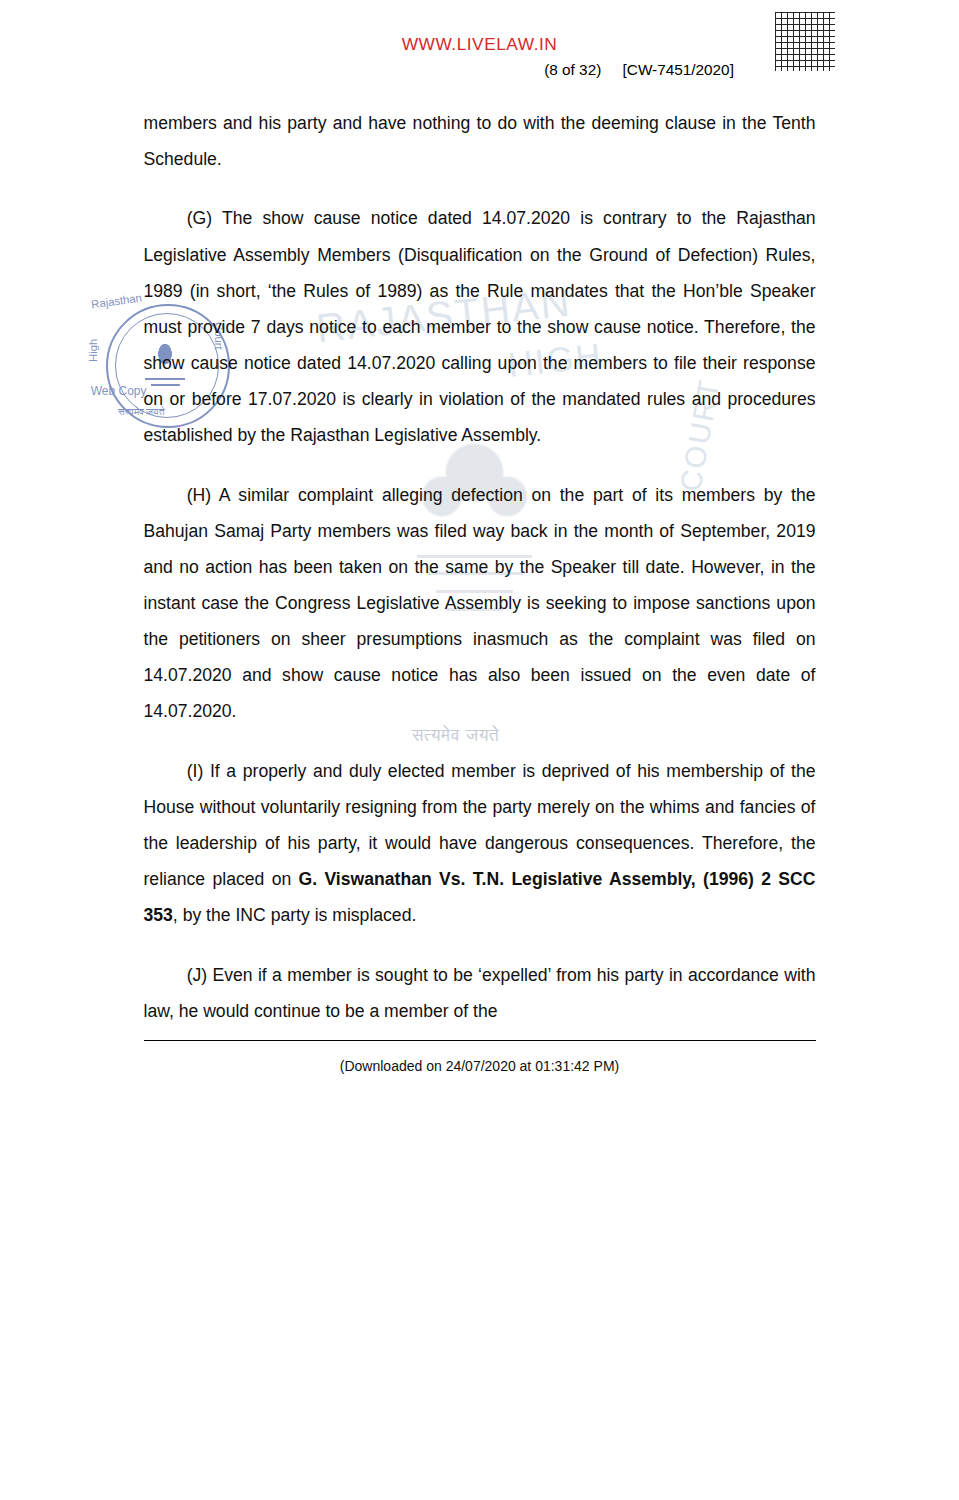WWW.LIVELAW.IN
(8 of 32) [CW-7451/2020]
Rajasthan
High
Court
सत्यमेव जयते
Web Copy
RAJASTHAN
HIGH
COURT
सत्यमेव जयते
members and his party and have nothing to do with the deeming clause in the Tenth Schedule.
(G) The show cause notice dated 14.07.2020 is contrary to the Rajasthan Legislative Assembly Members (Disqualification on the Ground of Defection) Rules, 1989 (in short, ‘the Rules of 1989) as the Rule mandates that the Hon’ble Speaker must provide 7 days notice to each member to the show cause notice. Therefore, the show cause notice dated 14.07.2020 calling upon the members to file their response on or before 17.07.2020 is clearly in violation of the mandated rules and procedures established by the Rajasthan Legislative Assembly.
(H) A similar complaint alleging defection on the part of its members by the Bahujan Samaj Party members was filed way back in the month of September, 2019 and no action has been taken on the same by the Speaker till date. However, in the instant case the Congress Legislative Assembly is seeking to impose sanctions upon the petitioners on sheer presumptions inasmuch as the complaint was filed on 14.07.2020 and show cause notice has also been issued on the even date of 14.07.2020.
(I) If a properly and duly elected member is deprived of his membership of the House without voluntarily resigning from the party merely on the whims and fancies of the leadership of his party, it would have dangerous consequences. Therefore, the reliance placed on G. Viswanathan Vs. T.N. Legislative Assembly, (1996) 2 SCC 353, by the INC party is misplaced.
(J) Even if a member is sought to be ‘expelled’ from his party in accordance with law, he would continue to be a member of the
(Downloaded on 24/07/2020 at 01:31:42 PM)